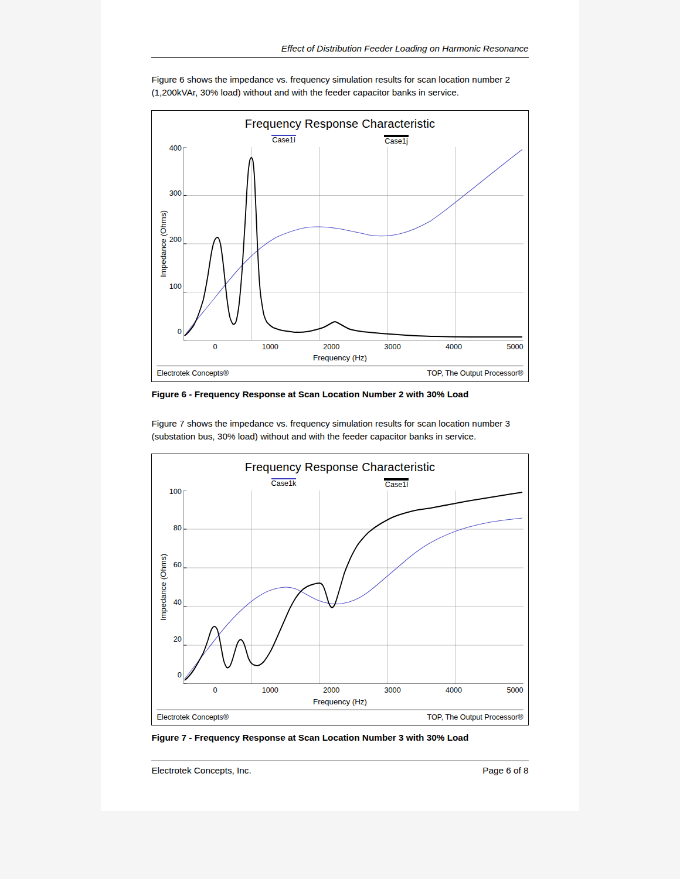Effect of Distribution Feeder Loading on Harmonic Resonance
Figure 6 shows the impedance vs. frequency simulation results for scan location number 2 (1,200kVAr, 30% load) without and with the feeder capacitor banks in service.
Frequency Response Characteristic
Case1i
Case1j
Impedance (Ohms)
400 300 200 100 0
010002000300040005000
Frequency (Hz)
Electrotek Concepts® TOP, The Output Processor®
Figure 6 - Frequency Response at Scan Location Number 2 with 30% Load
Figure 7 shows the impedance vs. frequency simulation results for scan location number 3 (substation bus, 30% load) without and with the feeder capacitor banks in service.
Frequency Response Characteristic
Case1k
Case1l
Impedance (Ohms)
100 80 60 40 20 0
010002000300040005000
Frequency (Hz)
Electrotek Concepts® TOP, The Output Processor®
Figure 7 - Frequency Response at Scan Location Number 3 with 30% Load
Electrotek Concepts, Inc. Page 6 of 8